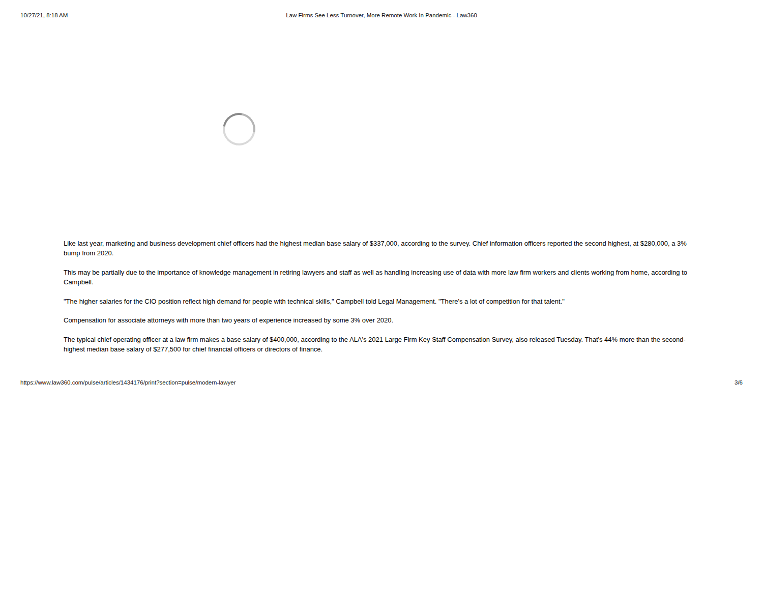10/27/21, 8:18 AM
Law Firms See Less Turnover, More Remote Work In Pandemic - Law360
Like last year, marketing and business development chief officers had the highest median base salary of $337,000, according to the survey. Chief information officers reported the second highest, at $280,000, a 3% bump from 2020.
This may be partially due to the importance of knowledge management in retiring lawyers and staff as well as handling increasing use of data with more law firm workers and clients working from home, according to Campbell.
"The higher salaries for the CIO position reflect high demand for people with technical skills," Campbell told Legal Management. "There's a lot of competition for that talent."
Compensation for associate attorneys with more than two years of experience increased by some 3% over 2020.
The typical chief operating officer at a law firm makes a base salary of $400,000, according to the ALA's 2021 Large Firm Key Staff Compensation Survey, also released Tuesday. That's 44% more than the second-highest median base salary of $277,500 for chief financial officers or directors of finance.
https://www.law360.com/pulse/articles/1434176/print?section=pulse/modern-lawyer
3/6